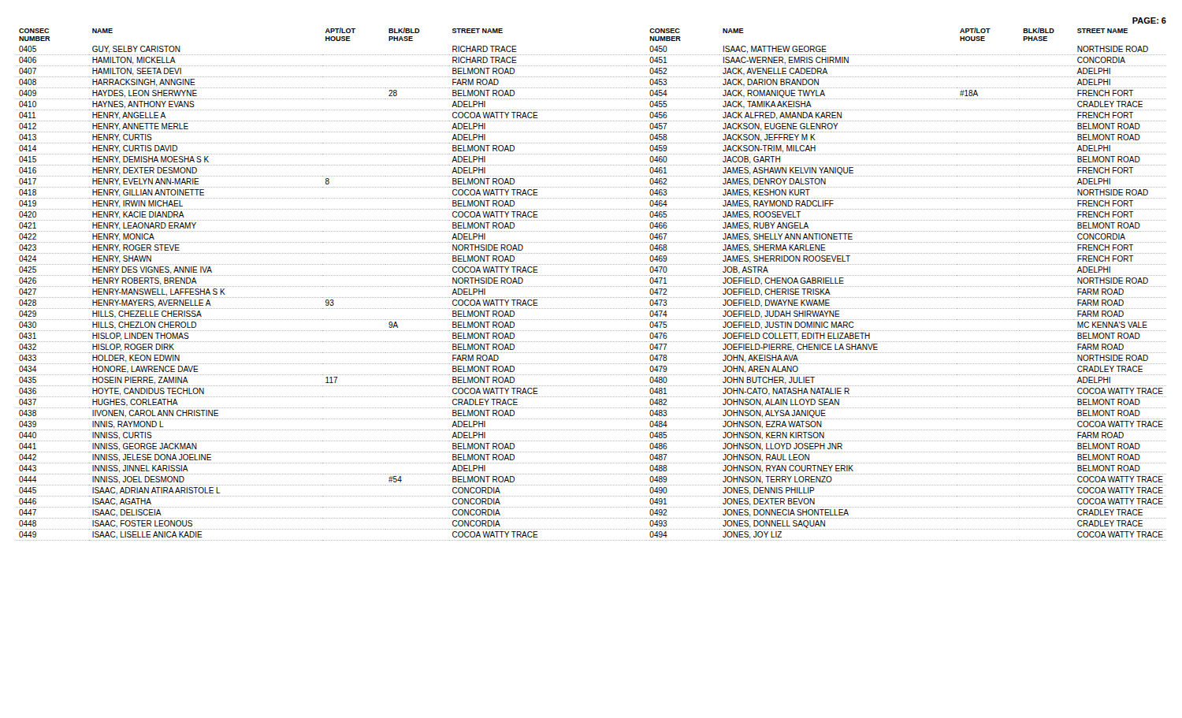PAGE: 6
| CONSEC NUMBER | NAME | APT/LOT HOUSE | BLK/BLD PHASE | STREET NAME | | CONSEC NUMBER | NAME | APT/LOT HOUSE | BLK/BLD PHASE | STREET NAME |
| --- | --- | --- | --- | --- | --- | --- | --- | --- | --- | --- |
| 0405 | GUY, SELBY CARISTON | | | RICHARD TRACE | | 0450 | ISAAC, MATTHEW GEORGE | | | NORTHSIDE ROAD |
| 0406 | HAMILTON, MICKELLA | | | RICHARD TRACE | | 0451 | ISAAC-WERNER, EMRIS CHIRMIN | | | CONCORDIA |
| 0407 | HAMILTON, SEETA DEVI | | | BELMONT ROAD | | 0452 | JACK, AVENELLE CADEDRA | | | ADELPHI |
| 0408 | HARRACKSINGH, ANNGINE | | | FARM ROAD | | 0453 | JACK, DARION BRANDON | | | ADELPHI |
| 0409 | HAYDES, LEON SHERWYNE | | 28 | BELMONT ROAD | | 0454 | JACK, ROMANIQUE TWYLA | #18A | | FRENCH FORT |
| 0410 | HAYNES, ANTHONY EVANS | | | ADELPHI | | 0455 | JACK, TAMIKA AKEISHA | | | CRADLEY TRACE |
| 0411 | HENRY, ANGELLE A | | | COCOA WATTY TRACE | | 0456 | JACK ALFRED, AMANDA KAREN | | | FRENCH FORT |
| 0412 | HENRY, ANNETTE MERLE | | | ADELPHI | | 0457 | JACKSON, EUGENE GLENROY | | | BELMONT ROAD |
| 0413 | HENRY, CURTIS | | | ADELPHI | | 0458 | JACKSON, JEFFREY M K | | | BELMONT ROAD |
| 0414 | HENRY, CURTIS DAVID | | | BELMONT ROAD | | 0459 | JACKSON-TRIM, MILCAH | | | ADELPHI |
| 0415 | HENRY, DEMISHA MOESHA S K | | | ADELPHI | | 0460 | JACOB, GARTH | | | BELMONT ROAD |
| 0416 | HENRY, DEXTER DESMOND | | | ADELPHI | | 0461 | JAMES, ASHAWN KELVIN YANIQUE | | | FRENCH FORT |
| 0417 | HENRY, EVELYN ANN-MARIE | 8 | | BELMONT ROAD | | 0462 | JAMES, DENROY DALSTON | | | ADELPHI |
| 0418 | HENRY, GILLIAN ANTOINETTE | | | COCOA WATTY TRACE | | 0463 | JAMES, KESHON KURT | | | NORTHSIDE ROAD |
| 0419 | HENRY, IRWIN MICHAEL | | | BELMONT ROAD | | 0464 | JAMES, RAYMOND RADCLIFF | | | FRENCH FORT |
| 0420 | HENRY, KACIE DIANDRA | | | COCOA WATTY TRACE | | 0465 | JAMES, ROOSEVELT | | | FRENCH FORT |
| 0421 | HENRY, LEAONARD ERAMY | | | BELMONT ROAD | | 0466 | JAMES, RUBY ANGELA | | | BELMONT ROAD |
| 0422 | HENRY, MONICA | | | ADELPHI | | 0467 | JAMES, SHELLY ANN ANTIONETTE | | | CONCORDIA |
| 0423 | HENRY, ROGER STEVE | | | NORTHSIDE ROAD | | 0468 | JAMES, SHERMA KARLENE | | | FRENCH FORT |
| 0424 | HENRY, SHAWN | | | BELMONT ROAD | | 0469 | JAMES, SHERRIDON ROOSEVELT | | | FRENCH FORT |
| 0425 | HENRY DES VIGNES, ANNIE IVA | | | COCOA WATTY TRACE | | 0470 | JOB, ASTRA | | | ADELPHI |
| 0426 | HENRY ROBERTS, BRENDA | | | NORTHSIDE ROAD | | 0471 | JOEFIELD, CHENOA GABRIELLE | | | NORTHSIDE ROAD |
| 0427 | HENRY-MANSWELL, LAFFESHA S K | | | ADELPHI | | 0472 | JOEFIELD, CHERISE TRISKA | | | FARM ROAD |
| 0428 | HENRY-MAYERS, AVERNELLE A | 93 | | COCOA WATTY TRACE | | 0473 | JOEFIELD, DWAYNE KWAME | | | FARM ROAD |
| 0429 | HILLS, CHEZELLE CHERISSA | | | BELMONT ROAD | | 0474 | JOEFIELD, JUDAH SHIRWAYNE | | | FARM ROAD |
| 0430 | HILLS, CHEZLON CHEROLD | | 9A | BELMONT ROAD | | 0475 | JOEFIELD, JUSTIN DOMINIC MARC | | | MC KENNA'S VALE |
| 0431 | HISLOP, LINDEN THOMAS | | | BELMONT ROAD | | 0476 | JOEFIELD COLLETT, EDITH ELIZABETH | | | BELMONT ROAD |
| 0432 | HISLOP, ROGER DIRK | | | BELMONT ROAD | | 0477 | JOEFIELD-PIERRE, CHENICE LA SHANVE | | | FARM ROAD |
| 0433 | HOLDER, KEON EDWIN | | | FARM ROAD | | 0478 | JOHN, AKEISHA AVA | | | NORTHSIDE ROAD |
| 0434 | HONORE, LAWRENCE DAVE | | | BELMONT ROAD | | 0479 | JOHN, AREN ALANO | | | CRADLEY TRACE |
| 0435 | HOSEIN PIERRE, ZAMINA | 117 | | BELMONT ROAD | | 0480 | JOHN BUTCHER, JULIET | | | ADELPHI |
| 0436 | HOYTE, CANDIDUS TECHLON | | | COCOA WATTY TRACE | | 0481 | JOHN-CATO, NATASHA NATALIE R | | | COCOA WATTY TRACE |
| 0437 | HUGHES, CORLEATHA | | | CRADLEY TRACE | | 0482 | JOHNSON, ALAIN LLOYD SEAN | | | BELMONT ROAD |
| 0438 | IIVONEN, CAROL ANN CHRISTINE | | | BELMONT ROAD | | 0483 | JOHNSON, ALYSA JANIQUE | | | BELMONT ROAD |
| 0439 | INNIS, RAYMOND L | | | ADELPHI | | 0484 | JOHNSON, EZRA WATSON | | | COCOA WATTY TRACE |
| 0440 | INNISS, CURTIS | | | ADELPHI | | 0485 | JOHNSON, KERN KIRTSON | | | FARM ROAD |
| 0441 | INNISS, GEORGE JACKMAN | | | BELMONT ROAD | | 0486 | JOHNSON, LLOYD JOSEPH JNR | | | BELMONT ROAD |
| 0442 | INNISS, JELESE DONA JOELINE | | | BELMONT ROAD | | 0487 | JOHNSON, RAUL LEON | | | BELMONT ROAD |
| 0443 | INNISS, JINNEL KARISSIA | | | ADELPHI | | 0488 | JOHNSON, RYAN COURTNEY ERIK | | | BELMONT ROAD |
| 0444 | INNISS, JOEL DESMOND | | #54 | BELMONT ROAD | | 0489 | JOHNSON, TERRY LORENZO | | | COCOA WATTY TRACE |
| 0445 | ISAAC, ADRIAN ATIRA ARISTOLE L | | | CONCORDIA | | 0490 | JONES, DENNIS PHILLIP | | | COCOA WATTY TRACE |
| 0446 | ISAAC, AGATHA | | | CONCORDIA | | 0491 | JONES, DEXTER BEVON | | | COCOA WATTY TRACE |
| 0447 | ISAAC, DELISCEIA | | | CONCORDIA | | 0492 | JONES, DONNECIA SHONTELLEA | | | CRADLEY TRACE |
| 0448 | ISAAC, FOSTER LEONOUS | | | CONCORDIA | | 0493 | JONES, DONNELL SAQUAN | | | CRADLEY TRACE |
| 0449 | ISAAC, LISELLE ANICA KADIE | | | COCOA WATTY TRACE | | 0494 | JONES, JOY LIZ | | | COCOA WATTY TRACE |